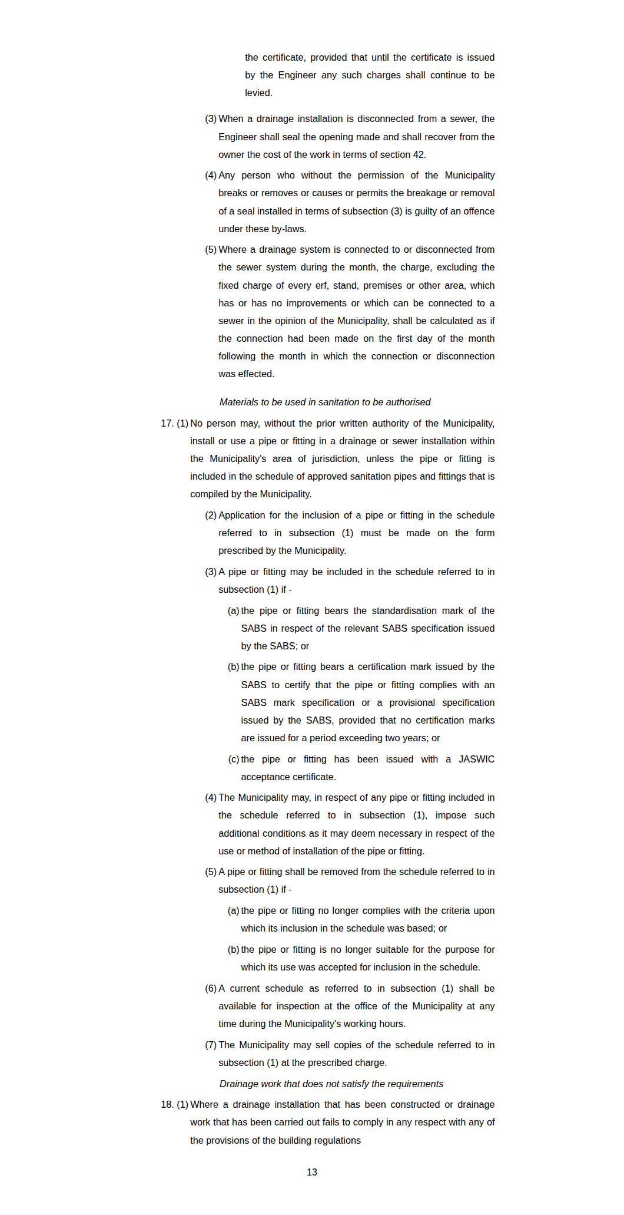the certificate, provided that until the certificate is issued by the Engineer any such charges shall continue to be levied.
(3)
When a drainage installation is disconnected from a sewer, the Engineer shall seal the opening made and shall recover from the owner the cost of the work in terms of section 42.
(4)
Any person who without the permission of the Municipality breaks or removes or causes or permits the breakage or removal of a seal installed in terms of subsection (3) is guilty of an offence under these by-laws.
(5)
Where a drainage system is connected to or disconnected from the sewer system during the month, the charge, excluding the fixed charge of every erf, stand, premises or other area, which has or has no improvements or which can be connected to a sewer in the opinion of the Municipality, shall be calculated as if the connection had been made on the first day of the month following the month in which the connection or disconnection was effected.
Materials to be used in sanitation to be authorised
17. (1)
No person may, without the prior written authority of the Municipality, install or use a pipe or fitting in a drainage or sewer installation within the Municipality's area of jurisdiction, unless the pipe or fitting is included in the schedule of approved sanitation pipes and fittings that is compiled by the Municipality.
(2)
Application for the inclusion of a pipe or fitting in the schedule referred to in subsection (1) must be made on the form prescribed by the Municipality.
(3)
A pipe or fitting may be included in the schedule referred to in subsection (1) if -
(a)
the pipe or fitting bears the standardisation mark of the SABS in respect of the relevant SABS specification issued by the SABS; or
(b)
the pipe or fitting bears a certification mark issued by the SABS to certify that the pipe or fitting complies with an SABS mark specification or a provisional specification issued by the SABS, provided that no certification marks are issued for a period exceeding two years; or
(c)
the pipe or fitting has been issued with a JASWIC acceptance certificate.
(4)
The Municipality may, in respect of any pipe or fitting included in the schedule referred to in subsection (1), impose such additional conditions as it may deem necessary in respect of the use or method of installation of the pipe or fitting.
(5)
A pipe or fitting shall be removed from the schedule referred to in subsection (1) if -
(a)
the pipe or fitting no longer complies with the criteria upon which its inclusion in the schedule was based; or
(b)
the pipe or fitting is no longer suitable for the purpose for which its use was accepted for inclusion in the schedule.
(6)
A current schedule as referred to in subsection (1) shall be available for inspection at the office of the Municipality at any time during the Municipality's working hours.
(7)
The Municipality may sell copies of the schedule referred to in subsection (1) at the prescribed charge.
Drainage work that does not satisfy the requirements
18. (1)
Where a drainage installation that has been constructed or drainage work that has been carried out fails to comply in any respect with any of the provisions of the building regulations
13